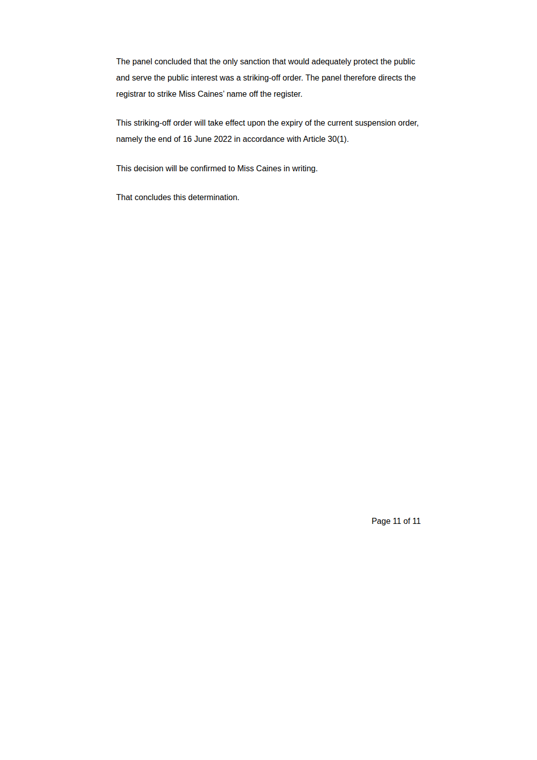The panel concluded that the only sanction that would adequately protect the public and serve the public interest was a striking-off order. The panel therefore directs the registrar to strike Miss Caines’ name off the register.
This striking-off order will take effect upon the expiry of the current suspension order, namely the end of 16 June 2022 in accordance with Article 30(1).
This decision will be confirmed to Miss Caines in writing.
That concludes this determination.
Page 11 of 11